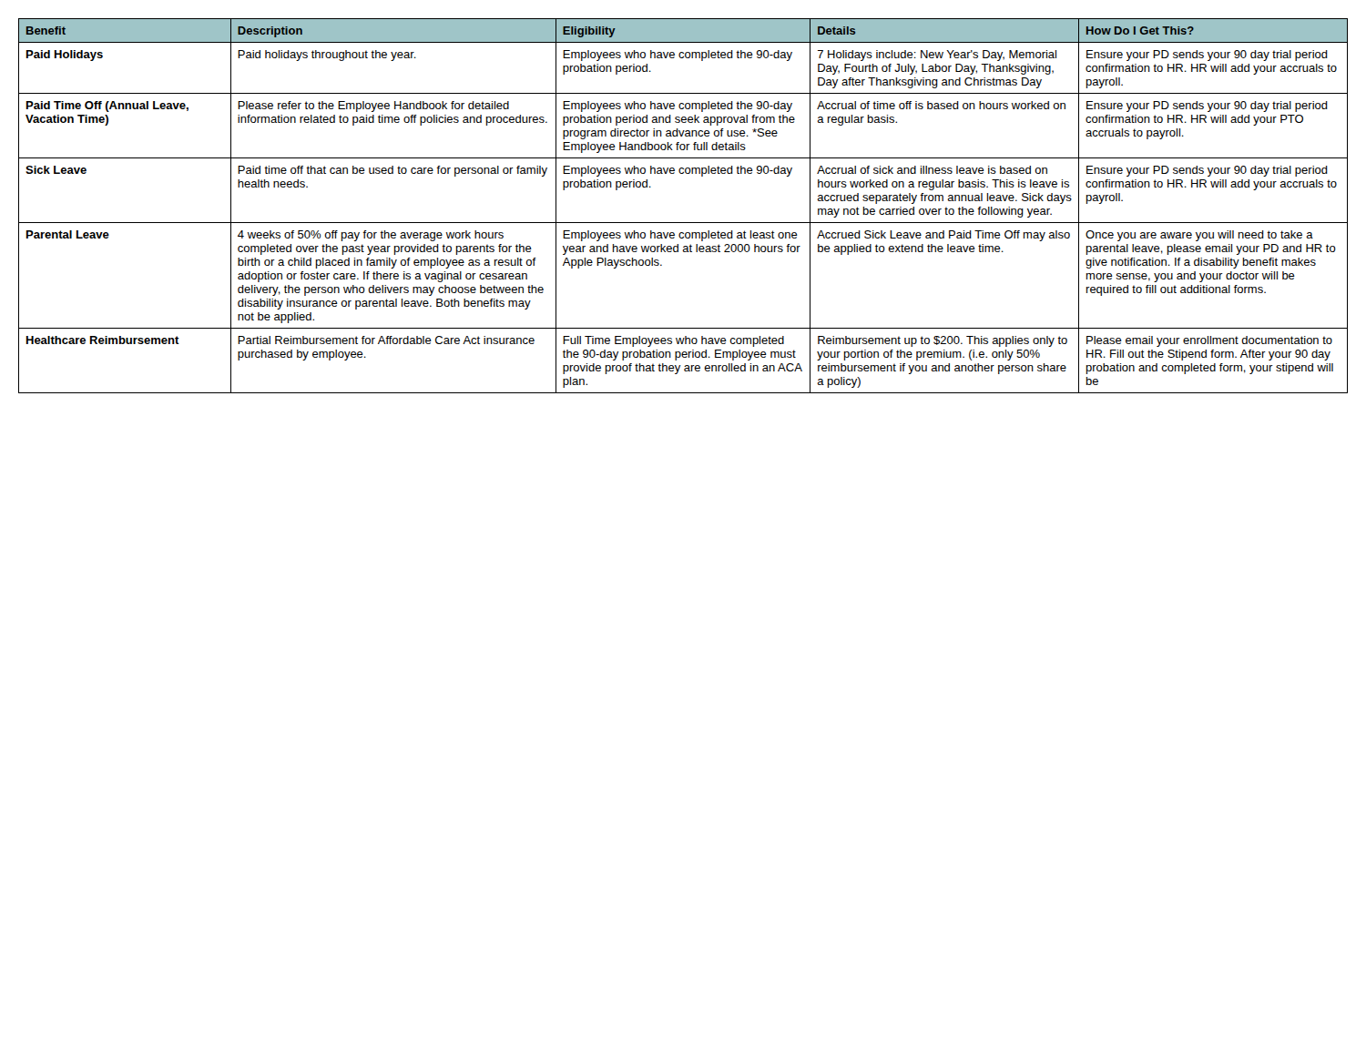| Benefit | Description | Eligibility | Details | How Do I Get This? |
| --- | --- | --- | --- | --- |
| Paid Holidays | Paid holidays throughout the year. | Employees who have completed the 90-day probation period. | 7 Holidays include: New Year's Day, Memorial Day, Fourth of July, Labor Day, Thanksgiving, Day after Thanksgiving and Christmas Day | Ensure your PD sends your 90 day trial period confirmation to HR. HR will add your accruals to payroll. |
| Paid Time Off (Annual Leave, Vacation Time) | Please refer to the Employee Handbook for detailed information related to paid time off policies and procedures. | Employees who have completed the 90-day probation period and seek approval from the program director in advance of use. *See Employee Handbook for full details | Accrual of time off is based on hours worked on a regular basis. | Ensure your PD sends your 90 day trial period confirmation to HR. HR will add your PTO accruals to payroll. |
| Sick Leave | Paid time off that can be used to care for personal or family health needs. | Employees who have completed the 90-day probation period. | Accrual of sick and illness leave is based on hours worked on a regular basis. This is leave is accrued separately from annual leave. Sick days may not be carried over to the following year. | Ensure your PD sends your 90 day trial period confirmation to HR. HR will add your accruals to payroll. |
| Parental Leave | 4 weeks of 50% off pay for the average work hours completed over the past year provided to parents for the birth or a child placed in family of employee as a result of adoption or foster care. If there is a vaginal or cesarean delivery, the person who delivers may choose between the disability insurance or parental leave. Both benefits may not be applied. | Employees who have completed at least one year and have worked at least 2000 hours for Apple Playschools. | Accrued Sick Leave and Paid Time Off may also be applied to extend the leave time. | Once you are aware you will need to take a parental leave, please email your PD and HR to give notification. If a disability benefit makes more sense, you and your doctor will be required to fill out additional forms. |
| Healthcare Reimbursement | Partial Reimbursement for Affordable Care Act insurance purchased by employee. | Full Time Employees who have completed the 90-day probation period. Employee must provide proof that they are enrolled in an ACA plan. | Reimbursement up to $200. This applies only to your portion of the premium. (i.e. only 50% reimbursement if you and another person share a policy) | Please email your enrollment documentation to HR. Fill out the Stipend form. After your 90 day probation and completed form, your stipend will be |